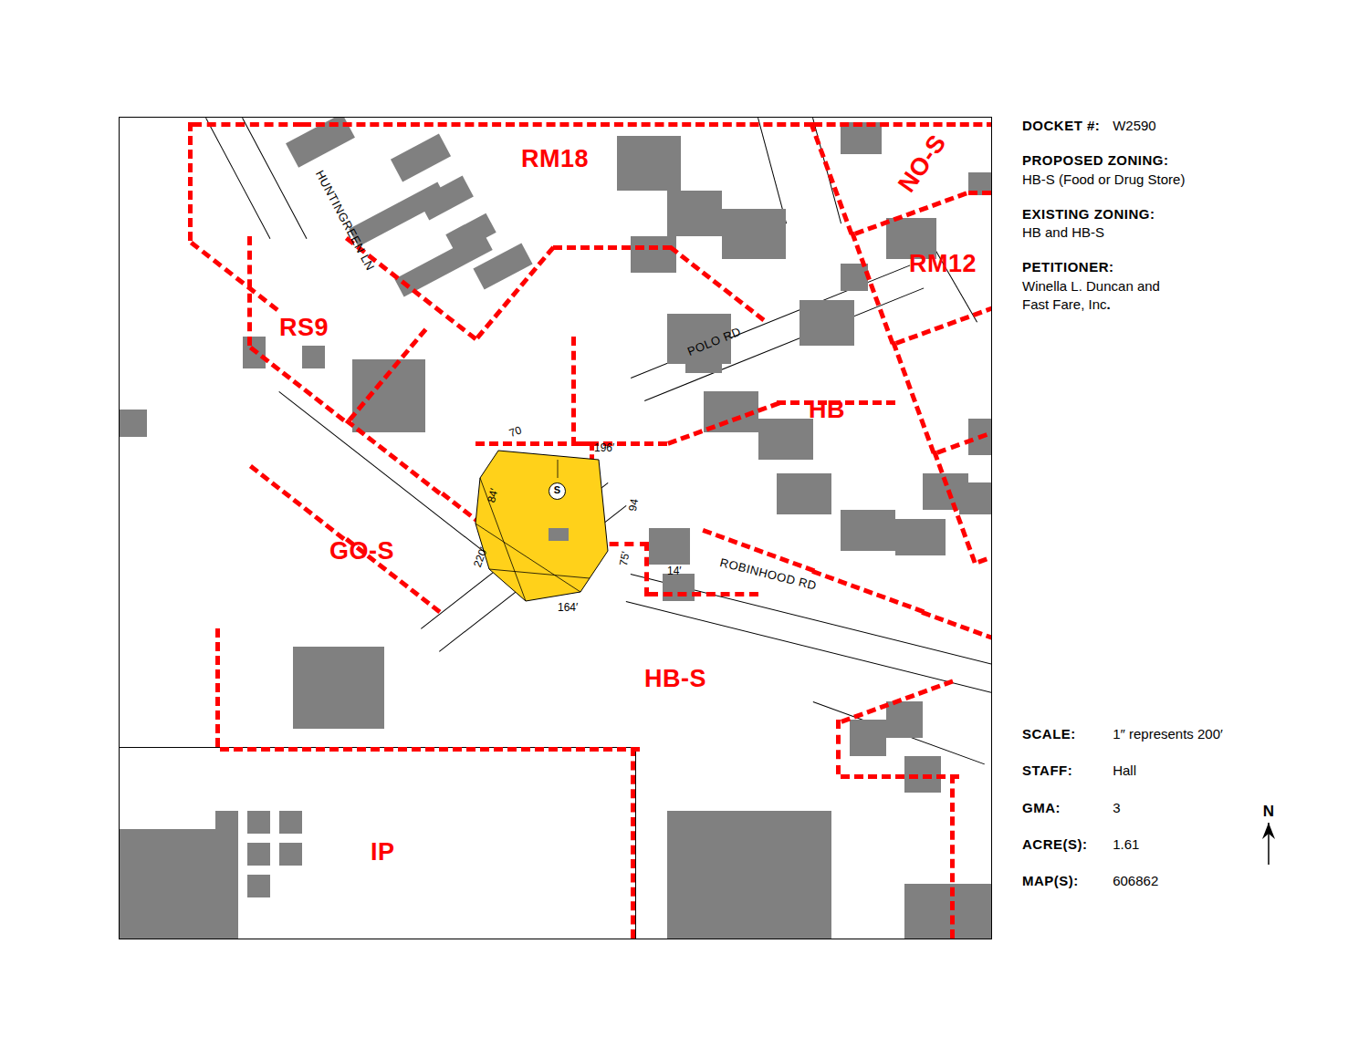S
RM18
NO-S
RM12
HB
RS9
GO-S
HB-S
IP
HUNTINGREEN LN
POLO RD
ROBINHOOD RD
70
196′
84′
220′
164′
94
75′
14′
DOCKET #: W2590
PROPOSED ZONING:
HB-S (Food or Drug Store)
EXISTING ZONING:
HB and HB-S
PETITIONER:
Winella L. Duncan and
Fast Fare, Inc.
SCALE: 1″ represents 200′
STAFF: Hall
GMA: 3
ACRE(S): 1.61
MAP(S): 606862
N